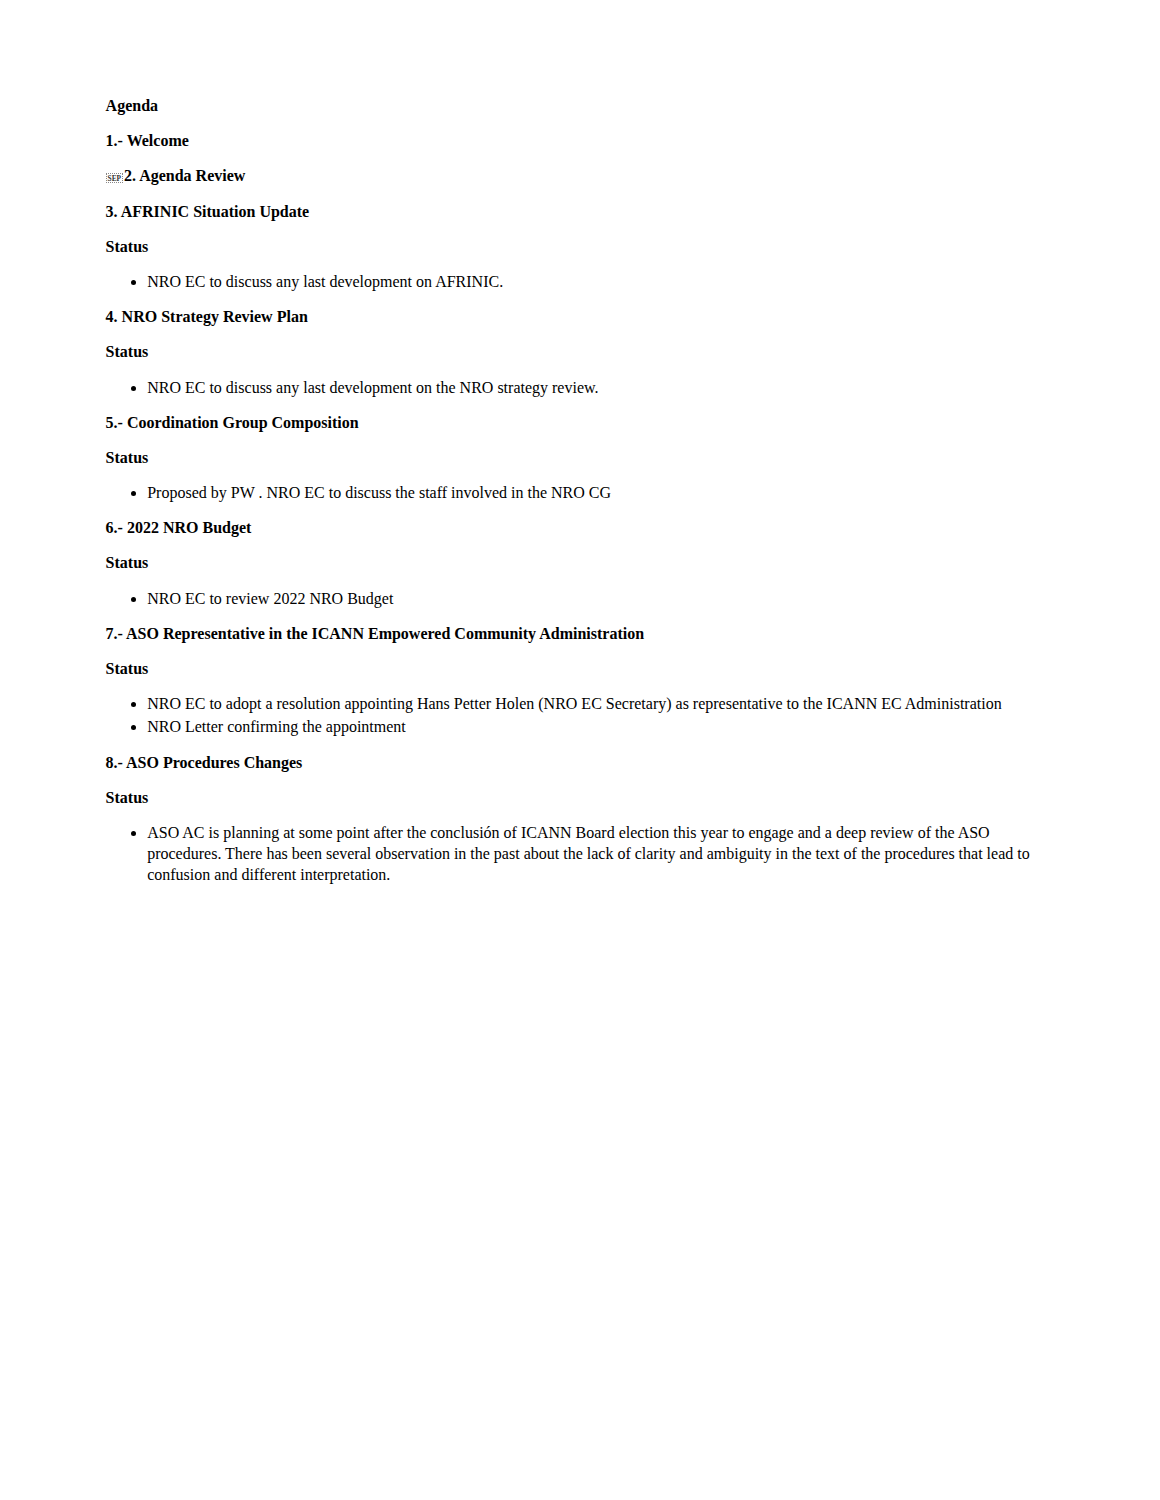Agenda
1.- Welcome
SEP2. Agenda Review
3. AFRINIC Situation Update
Status
NRO EC to discuss any last development on AFRINIC.
4. NRO Strategy Review Plan
Status
NRO EC to discuss any last development on the NRO strategy review.
5.- Coordination Group Composition
Status
Proposed by PW . NRO EC to discuss the staff involved in the NRO CG
6.- 2022 NRO Budget
Status
NRO EC to review 2022 NRO Budget
7.- ASO Representative in the ICANN Empowered Community Administration
Status
NRO EC to adopt a resolution appointing Hans Petter Holen (NRO EC Secretary) as representative to the ICANN EC Administration
NRO Letter confirming the appointment
8.- ASO Procedures Changes
Status
ASO AC is planning at some point after the conclusión of ICANN Board election this year to engage and a deep review of the ASO procedures. There has been several observation in the past about the lack of clarity and ambiguity in the text of the procedures that lead to confusion and different interpretation.